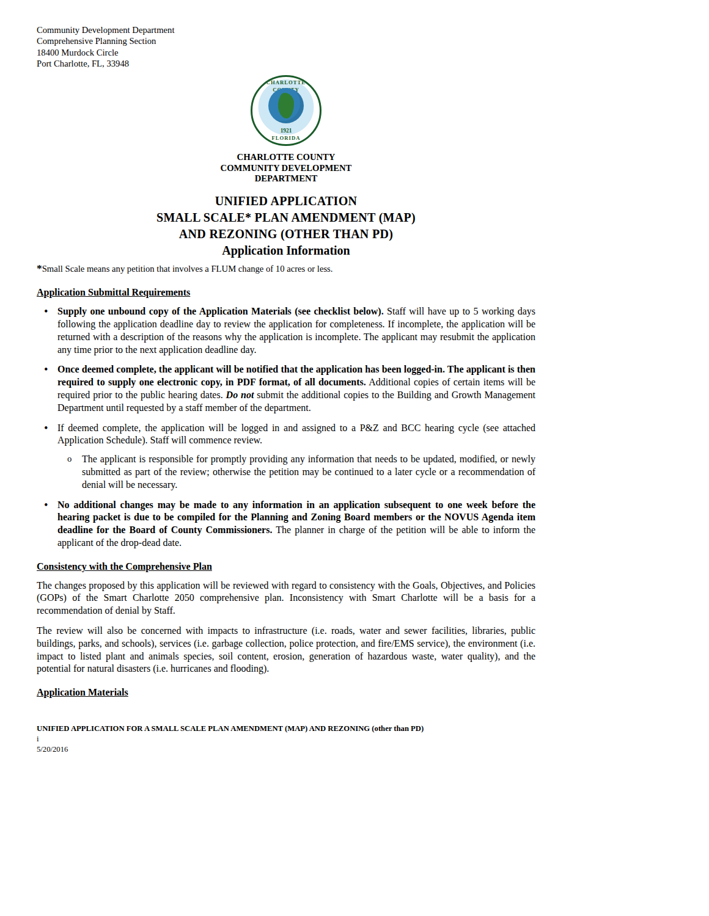Community Development Department
Comprehensive Planning Section
18400 Murdock Circle
Port Charlotte, FL, 33948
CHARLOTTE COUNTY
1921
FLORIDA
CHARLOTTE COUNTY
COMMUNITY DEVELOPMENT
DEPARTMENT
UNIFIED APPLICATION SMALL SCALE* PLAN AMENDMENT (MAP) AND REZONING (OTHER THAN PD)
Application Information
*Small Scale means any petition that involves a FLUM change of 10 acres or less.
Application Submittal Requirements
Supply one unbound copy of the Application Materials (see checklist below). Staff will have up to 5 working days following the application deadline day to review the application for completeness. If incomplete, the application will be returned with a description of the reasons why the application is incomplete. The applicant may resubmit the application any time prior to the next application deadline day.
Once deemed complete, the applicant will be notified that the application has been logged-in. The applicant is then required to supply one electronic copy, in PDF format, of all documents. Additional copies of certain items will be required prior to the public hearing dates. Do not submit the additional copies to the Building and Growth Management Department until requested by a staff member of the department.
If deemed complete, the application will be logged in and assigned to a P&Z and BCC hearing cycle (see attached Application Schedule). Staff will commence review.
The applicant is responsible for promptly providing any information that needs to be updated, modified, or newly submitted as part of the review; otherwise the petition may be continued to a later cycle or a recommendation of denial will be necessary.
No additional changes may be made to any information in an application subsequent to one week before the hearing packet is due to be compiled for the Planning and Zoning Board members or the NOVUS Agenda item deadline for the Board of County Commissioners. The planner in charge of the petition will be able to inform the applicant of the drop-dead date.
Consistency with the Comprehensive Plan
The changes proposed by this application will be reviewed with regard to consistency with the Goals, Objectives, and Policies (GOPs) of the Smart Charlotte 2050 comprehensive plan. Inconsistency with Smart Charlotte will be a basis for a recommendation of denial by Staff.
The review will also be concerned with impacts to infrastructure (i.e. roads, water and sewer facilities, libraries, public buildings, parks, and schools), services (i.e. garbage collection, police protection, and fire/EMS service), the environment (i.e. impact to listed plant and animals species, soil content, erosion, generation of hazardous waste, water quality), and the potential for natural disasters (i.e. hurricanes and flooding).
Application Materials
UNIFIED APPLICATION FOR A SMALL SCALE PLAN AMENDMENT (MAP) AND REZONING (other than PD)
i
5/20/2016